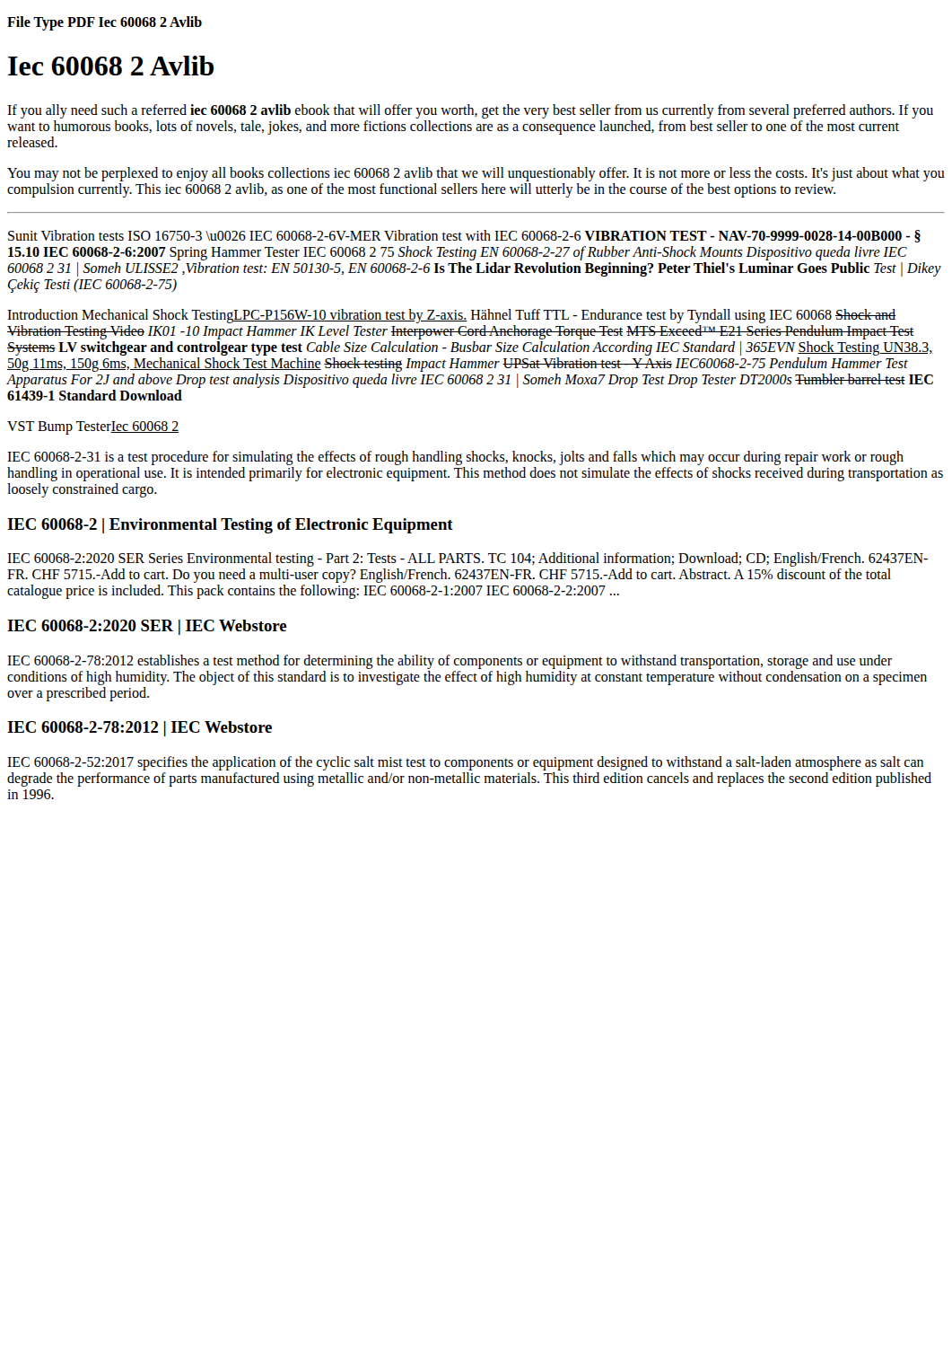File Type PDF Iec 60068 2 Avlib
Iec 60068 2 Avlib
If you ally need such a referred iec 60068 2 avlib ebook that will offer you worth, get the very best seller from us currently from several preferred authors. If you want to humorous books, lots of novels, tale, jokes, and more fictions collections are as a consequence launched, from best seller to one of the most current released.
You may not be perplexed to enjoy all books collections iec 60068 2 avlib that we will unquestionably offer. It is not more or less the costs. It's just about what you compulsion currently. This iec 60068 2 avlib, as one of the most functional sellers here will utterly be in the course of the best options to review.
Sunit Vibration tests ISO 16750-3 \u0026 IEC 60068-2-6V-MER Vibration test with IEC 60068-2-6 VIBRATION TEST - NAV-70-9999-0028-14-00B000 - § 15.10 IEC 60068-2-6:2007 Spring Hammer Tester IEC 60068 2 75 Shock Testing EN 60068-2-27 of Rubber Anti-Shock Mounts Dispositivo queda livre IEC 60068 2 31 | Someh ULISSE2 ,Vibration test: EN 50130-5, EN 60068-2-6 Is The Lidar Revolution Beginning? Peter Thiel's Luminar Goes Public Test | Dikey Çekiç Testi (IEC 60068-2-75)
Introduction Mechanical Shock TestingLPC-P156W-10 vibration test by Z-axis. Hähnel Tuff TTL - Endurance test by Tyndall using IEC 60068 Shock and Vibration Testing Video IK01 -10 Impact Hammer IK Level Tester Interpower Cord Anchorage Torque Test MTS Exceed™ E21 Series Pendulum Impact Test Systems LV switchgear and controlgear type test Cable Size Calculation - Busbar Size Calculation According IEC Standard | 365EVN Shock Testing UN38.3, 50g 11ms, 150g 6ms, Mechanical Shock Test Machine Shock testing Impact Hammer UPSat Vibration test - Y Axis IEC60068-2-75 Pendulum Hammer Test Apparatus For 2J and above Drop test analysis Dispositivo queda livre IEC 60068 2 31 | Someh Moxa7 Drop Test Drop Tester DT2000s Tumbler barrel test IEC 61439-1 Standard Download
VST Bump TesterIec 60068 2
IEC 60068-2-31 is a test procedure for simulating the effects of rough handling shocks, knocks, jolts and falls which may occur during repair work or rough handling in operational use. It is intended primarily for electronic equipment. This method does not simulate the effects of shocks received during transportation as loosely constrained cargo.
IEC 60068-2 | Environmental Testing of Electronic Equipment
IEC 60068-2:2020 SER Series Environmental testing - Part 2: Tests - ALL PARTS. TC 104; Additional information; Download; CD; English/French. 62437EN-FR. CHF 5715.-Add to cart. Do you need a multi-user copy? English/French. 62437EN-FR. CHF 5715.-Add to cart. Abstract. A 15% discount of the total catalogue price is included. This pack contains the following: IEC 60068-2-1:2007 IEC 60068-2-2:2007 ...
IEC 60068-2:2020 SER | IEC Webstore
IEC 60068-2-78:2012 establishes a test method for determining the ability of components or equipment to withstand transportation, storage and use under conditions of high humidity. The object of this standard is to investigate the effect of high humidity at constant temperature without condensation on a specimen over a prescribed period.
IEC 60068-2-78:2012 | IEC Webstore
IEC 60068-2-52:2017 specifies the application of the cyclic salt mist test to components or equipment designed to withstand a salt-laden atmosphere as salt can degrade the performance of parts manufactured using metallic and/or non-metallic materials. This third edition cancels and replaces the second edition published in 1996.